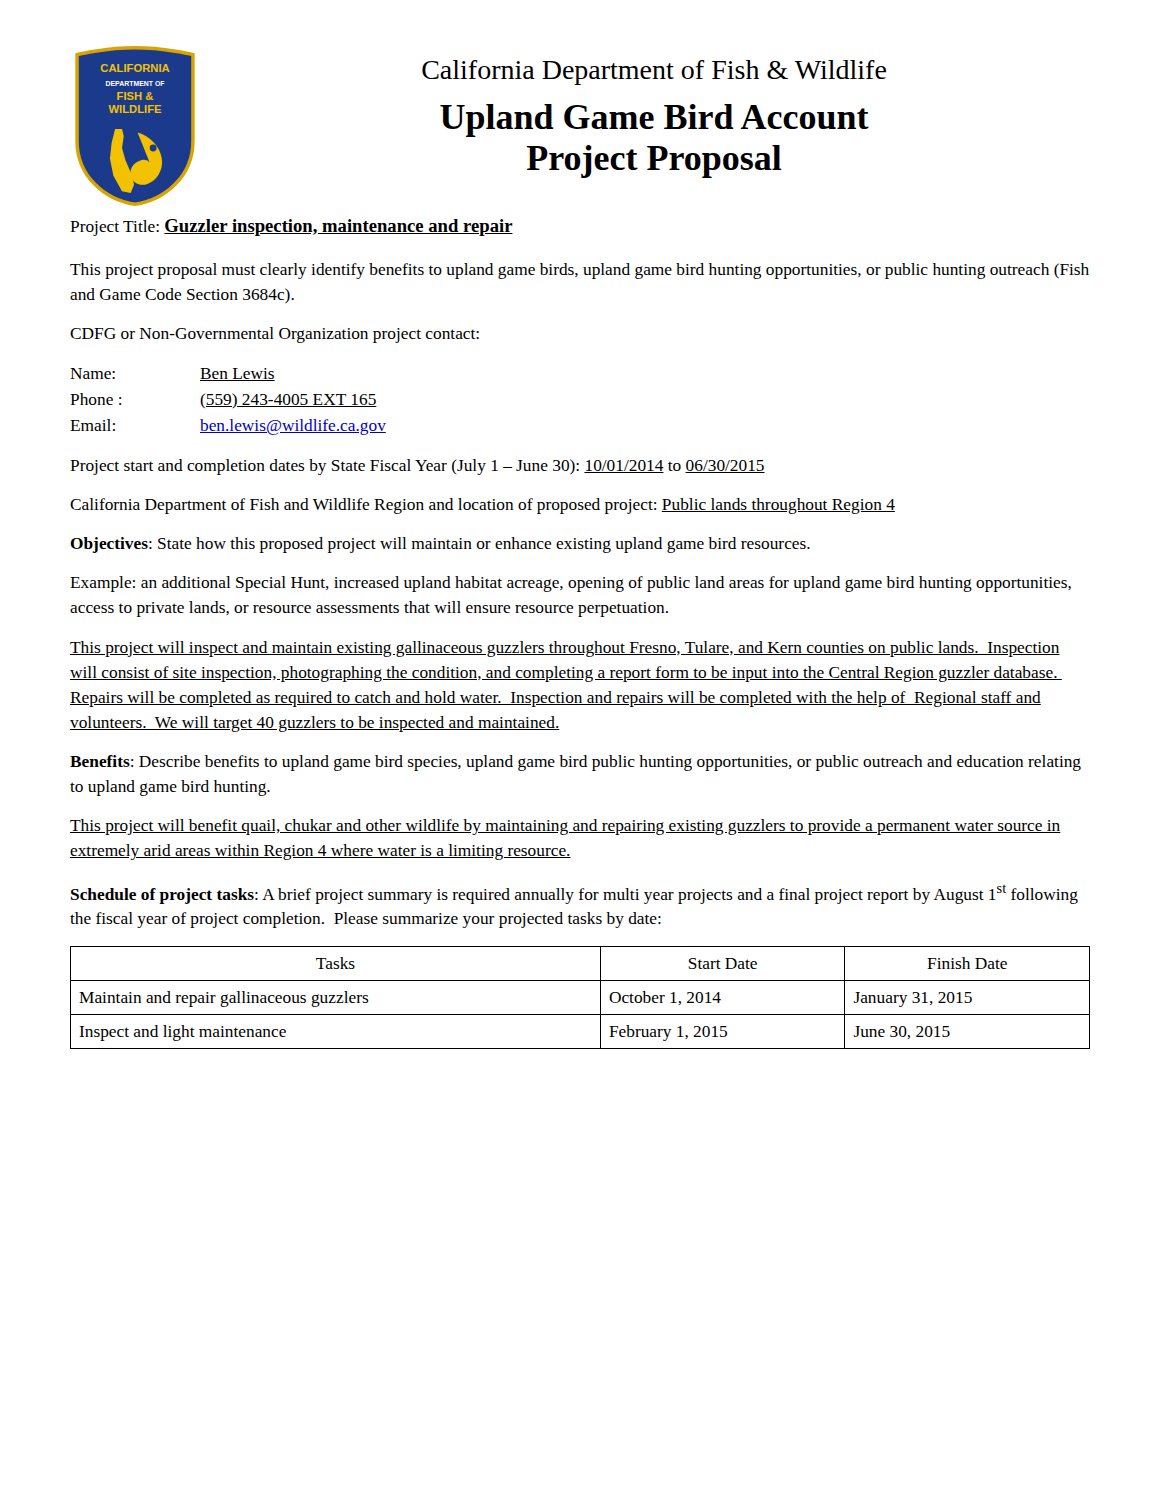CALIFORNIA DEPARTMENT OF FISH & WILDLIFE
California Department of Fish & Wildlife
Upland Game Bird Account
Project Proposal
Project Title: Guzzler inspection, maintenance and repair
This project proposal must clearly identify benefits to upland game birds, upland game bird hunting opportunities, or public hunting outreach (Fish and Game Code Section 3684c).
CDFG or Non-Governmental Organization project contact:
| Name: | Ben Lewis |
| Phone : | (559) 243-4005 EXT 165 |
| Email: | ben.lewis@wildlife.ca.gov |
Project start and completion dates by State Fiscal Year (July 1 – June 30): 10/01/2014 to 06/30/2015
California Department of Fish and Wildlife Region and location of proposed project: Public lands throughout Region 4
Objectives: State how this proposed project will maintain or enhance existing upland game bird resources.
Example: an additional Special Hunt, increased upland habitat acreage, opening of public land areas for upland game bird hunting opportunities, access to private lands, or resource assessments that will ensure resource perpetuation.
This project will inspect and maintain existing gallinaceous guzzlers throughout Fresno, Tulare, and Kern counties on public lands. Inspection will consist of site inspection, photographing the condition, and completing a report form to be input into the Central Region guzzler database. Repairs will be completed as required to catch and hold water. Inspection and repairs will be completed with the help of Regional staff and volunteers. We will target 40 guzzlers to be inspected and maintained.
Benefits: Describe benefits to upland game bird species, upland game bird public hunting opportunities, or public outreach and education relating to upland game bird hunting.
This project will benefit quail, chukar and other wildlife by maintaining and repairing existing guzzlers to provide a permanent water source in extremely arid areas within Region 4 where water is a limiting resource.
Schedule of project tasks: A brief project summary is required annually for multi year projects and a final project report by August 1st following the fiscal year of project completion. Please summarize your projected tasks by date:
| Tasks | Start Date | Finish Date |
| --- | --- | --- |
| Maintain and repair gallinaceous guzzlers | October 1, 2014 | January 31, 2015 |
| Inspect and light maintenance | February 1, 2015 | June 30, 2015 |